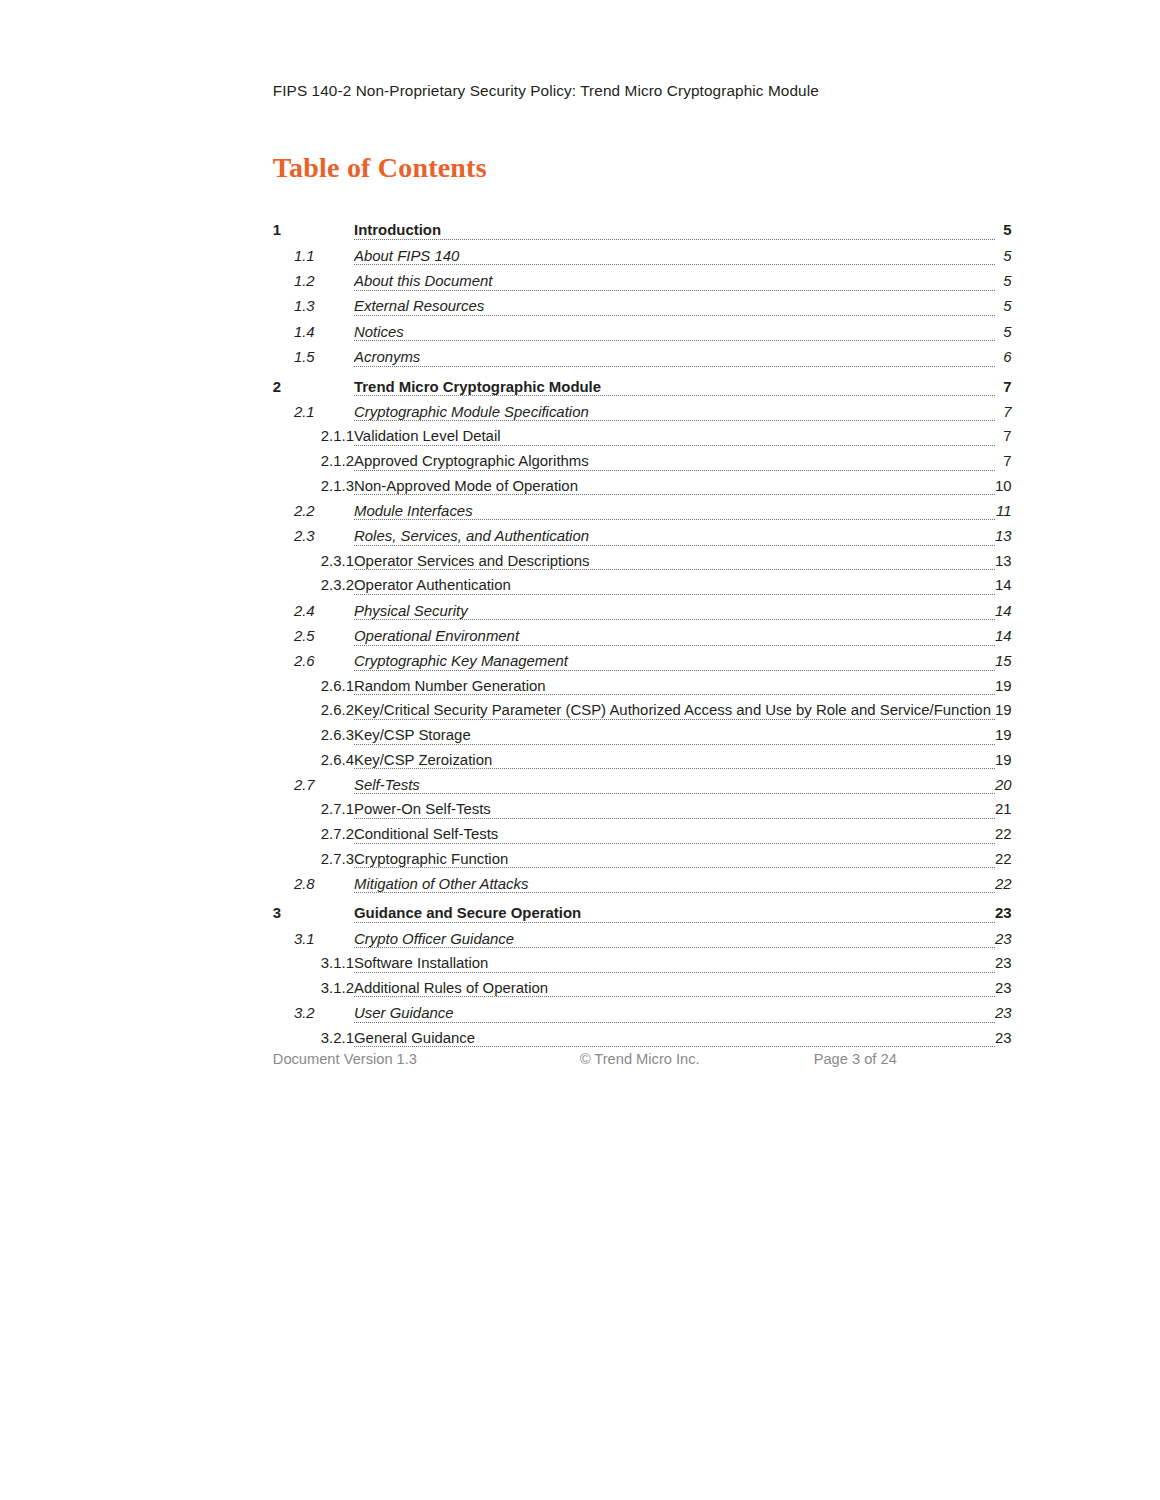FIPS 140-2 Non-Proprietary Security Policy: Trend Micro Cryptographic Module
Table of Contents
| 1 | Introduction | 5 |
| 1.1 | About FIPS 140 | 5 |
| 1.2 | About this Document | 5 |
| 1.3 | External Resources | 5 |
| 1.4 | Notices | 5 |
| 1.5 | Acronyms | 6 |
| 2 | Trend Micro Cryptographic Module | 7 |
| 2.1 | Cryptographic Module Specification | 7 |
| 2.1.1 | Validation Level Detail | 7 |
| 2.1.2 | Approved Cryptographic Algorithms | 7 |
| 2.1.3 | Non-Approved Mode of Operation | 10 |
| 2.2 | Module Interfaces | 11 |
| 2.3 | Roles, Services, and Authentication | 13 |
| 2.3.1 | Operator Services and Descriptions | 13 |
| 2.3.2 | Operator Authentication | 14 |
| 2.4 | Physical Security | 14 |
| 2.5 | Operational Environment | 14 |
| 2.6 | Cryptographic Key Management | 15 |
| 2.6.1 | Random Number Generation | 19 |
| 2.6.2 | Key/Critical Security Parameter (CSP) Authorized Access and Use by Role and Service/Function | 19 |
| 2.6.3 | Key/CSP Storage | 19 |
| 2.6.4 | Key/CSP Zeroization | 19 |
| 2.7 | Self-Tests | 20 |
| 2.7.1 | Power-On Self-Tests | 21 |
| 2.7.2 | Conditional Self-Tests | 22 |
| 2.7.3 | Cryptographic Function | 22 |
| 2.8 | Mitigation of Other Attacks | 22 |
| 3 | Guidance and Secure Operation | 23 |
| 3.1 | Crypto Officer Guidance | 23 |
| 3.1.1 | Software Installation | 23 |
| 3.1.2 | Additional Rules of Operation | 23 |
| 3.2 | User Guidance | 23 |
| 3.2.1 | General Guidance | 23 |
| Document Version 1.3 | © Trend Micro Inc. | Page 3 of 24 |